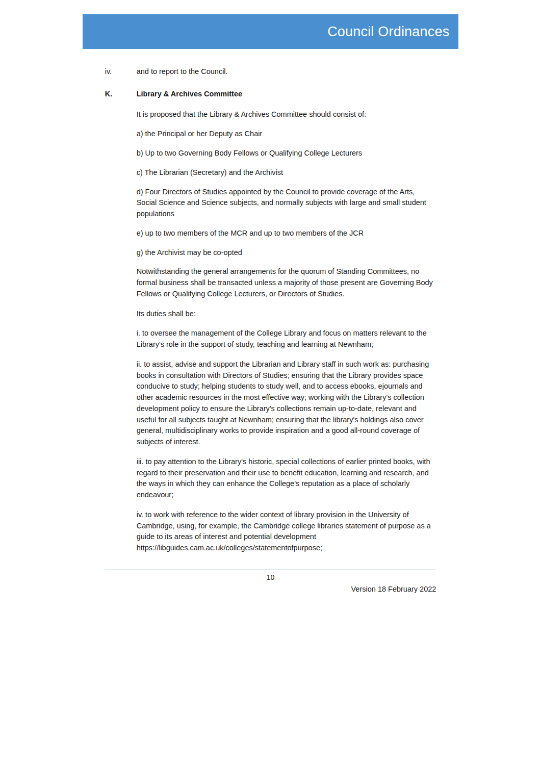Council Ordinances
iv. and to report to the Council.
K. Library & Archives Committee
It is proposed that the Library & Archives Committee should consist of:
a) the Principal or her Deputy as Chair
b) Up to two Governing Body Fellows or Qualifying College Lecturers
c) The Librarian (Secretary) and the Archivist
d) Four Directors of Studies appointed by the Council to provide coverage of the Arts, Social Science and Science subjects, and normally subjects with large and small student populations
e) up to two members of the MCR and up to two members of the JCR
g) the Archivist may be co-opted
Notwithstanding the general arrangements for the quorum of Standing Committees, no formal business shall be transacted unless a majority of those present are Governing Body Fellows or Qualifying College Lecturers, or Directors of Studies.
Its duties shall be:
i. to oversee the management of the College Library and focus on matters relevant to the Library's role in the support of study, teaching and learning at Newnham;
ii. to assist, advise and support the Librarian and Library staff in such work as: purchasing books in consultation with Directors of Studies; ensuring that the Library provides space conducive to study; helping students to study well, and to access ebooks, ejournals and other academic resources in the most effective way; working with the Library's collection development policy to ensure the Library's collections remain up-to-date, relevant and useful for all subjects taught at Newnham; ensuring that the library's holdings also cover general, multidisciplinary works to provide inspiration and a good all-round coverage of subjects of interest.
iii. to pay attention to the Library's historic, special collections of earlier printed books, with regard to their preservation and their use to benefit education, learning and research, and the ways in which they can enhance the College's reputation as a place of scholarly endeavour;
iv. to work with reference to the wider context of library provision in the University of Cambridge, using, for example, the Cambridge college libraries statement of purpose as a guide to its areas of interest and potential development https://libguides.cam.ac.uk/colleges/statementofpurpose;
10
Version 18 February 2022